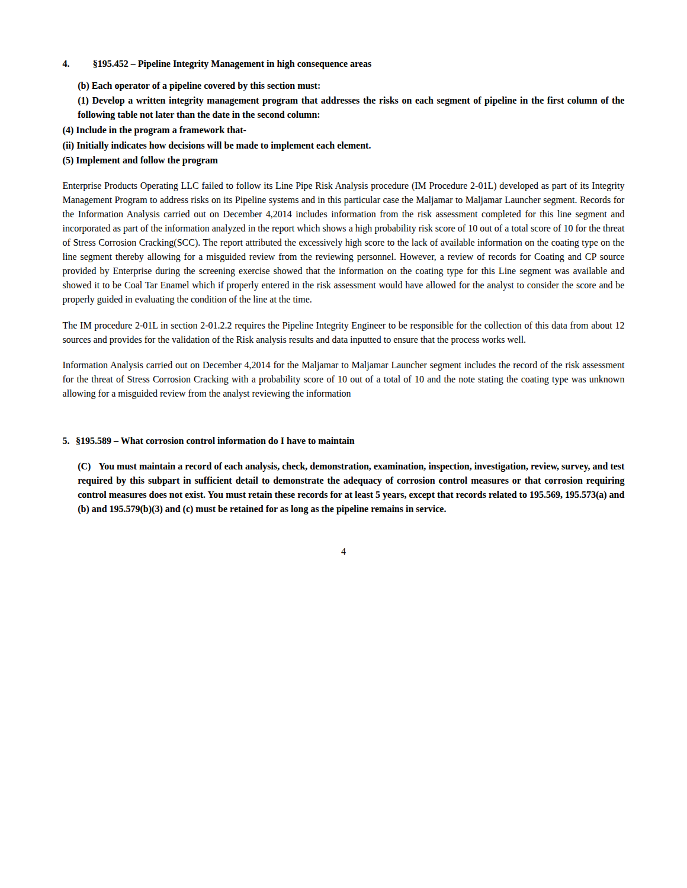4.§195.452 – Pipeline Integrity Management in high consequence areas
(b) Each operator of a pipeline covered by this section must:
(1) Develop a written integrity management program that addresses the risks on each segment of pipeline in the first column of the following table not later than the date in the second column:
(4) Include in the program a framework that-
(ii) Initially indicates how decisions will be made to implement each element.
(5) Implement and follow the program
Enterprise Products Operating LLC failed to follow its Line Pipe Risk Analysis procedure (IM Procedure 2-01L) developed as part of its Integrity Management Program to address risks on its Pipeline systems and in this particular case the Maljamar to Maljamar Launcher segment. Records for the Information Analysis carried out on December 4,2014 includes information from the risk assessment completed for this line segment and incorporated as part of the information analyzed in the report which shows a high probability risk score of 10 out of a total score of 10 for the threat of Stress Corrosion Cracking(SCC). The report attributed the excessively high score to the lack of available information on the coating type on the line segment thereby allowing for a misguided review from the reviewing personnel. However, a review of records for Coating and CP source provided by Enterprise during the screening exercise showed that the information on the coating type for this Line segment was available and showed it to be Coal Tar Enamel which if properly entered in the risk assessment would have allowed for the analyst to consider the score and be properly guided in evaluating the condition of the line at the time.
The IM procedure 2-01L in section 2-01.2.2 requires the Pipeline Integrity Engineer to be responsible for the collection of this data from about 12 sources and provides for the validation of the Risk analysis results and data inputted to ensure that the process works well.
Information Analysis carried out on December 4,2014 for the Maljamar to Maljamar Launcher segment includes the record of the risk assessment for the threat of Stress Corrosion Cracking with a probability score of 10 out of a total of 10 and the note stating the coating type was unknown allowing for a misguided review from the analyst reviewing the information
5.§195.589 – What corrosion control information do I have to maintain
(C) You must maintain a record of each analysis, check, demonstration, examination, inspection, investigation, review, survey, and test required by this subpart in sufficient detail to demonstrate the adequacy of corrosion control measures or that corrosion requiring control measures does not exist. You must retain these records for at least 5 years, except that records related to 195.569, 195.573(a) and (b) and 195.579(b)(3) and (c) must be retained for as long as the pipeline remains in service.
4